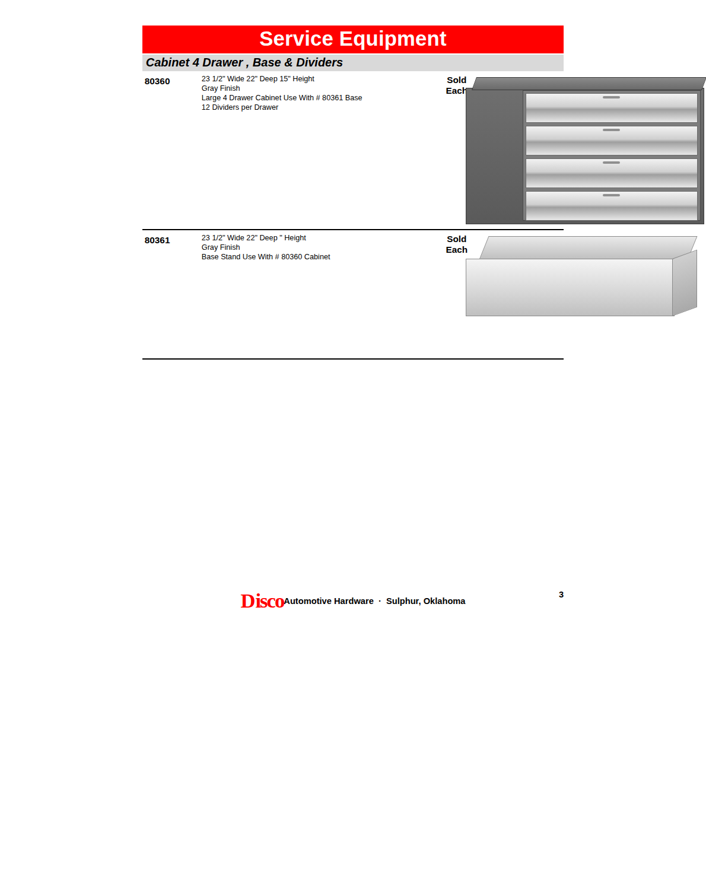Service Equipment
Cabinet 4 Drawer , Base & Dividers
80360
23 1/2" Wide 22" Deep 15" Height
Gray Finish
Large 4 Drawer Cabinet Use With # 80361 Base
12 Dividers per Drawer
Sold
Each
80361
23 1/2" Wide 22" Deep " Height
Gray Finish
Base Stand Use With # 80360 Cabinet
Sold
Each
Disco Automotive Hardware · Sulphur, Oklahoma
3